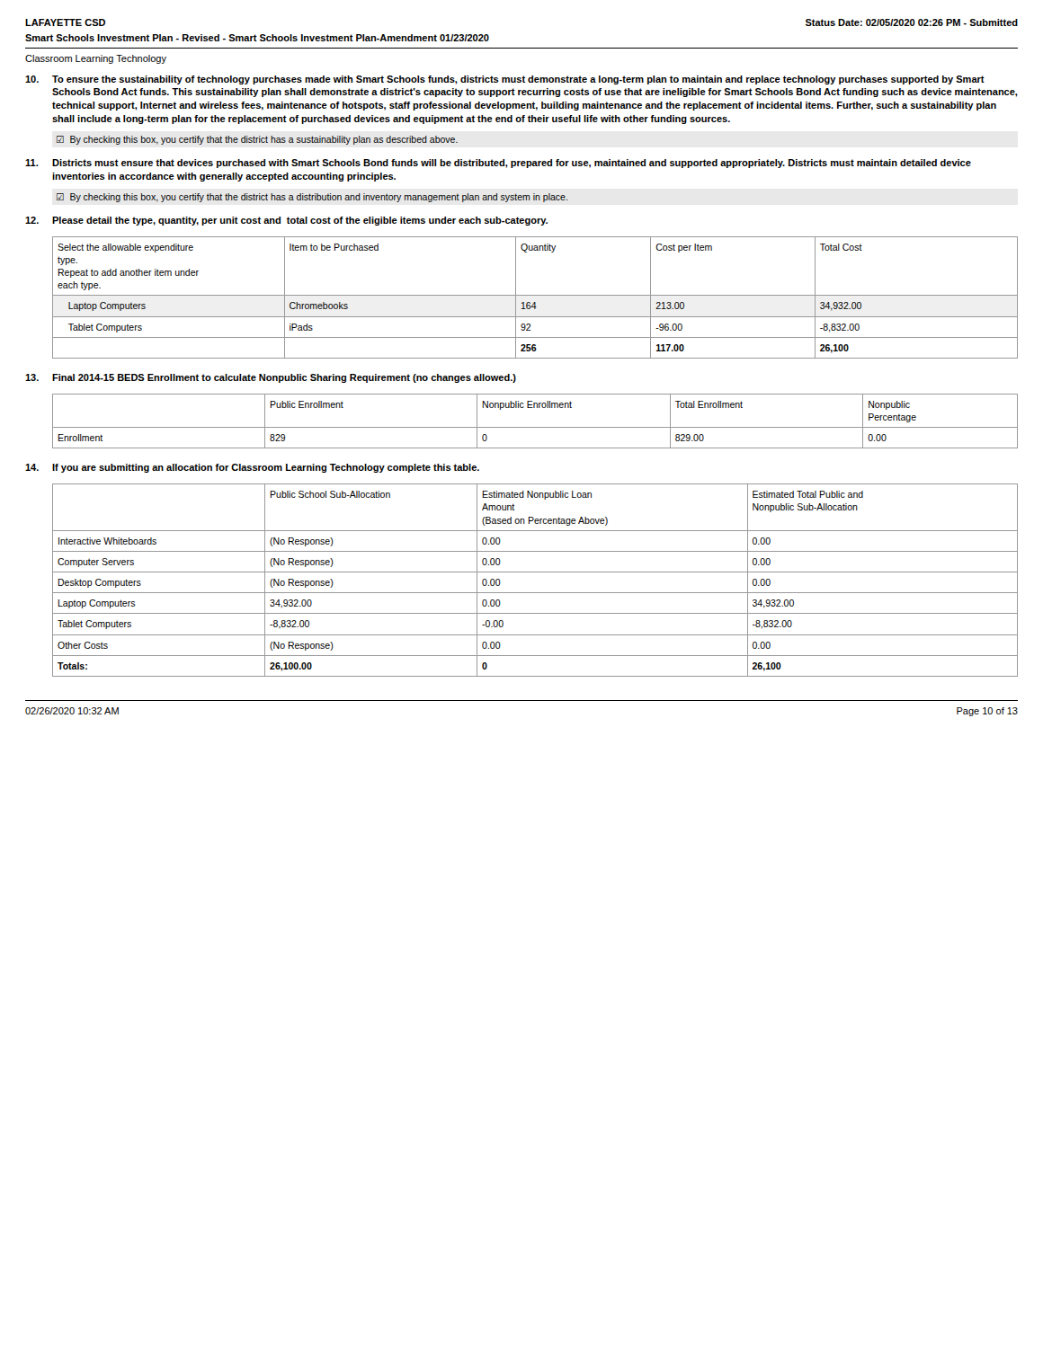LAFAYETTE CSD
Status Date: 02/05/2020 02:26 PM - Submitted
Smart Schools Investment Plan - Revised - Smart Schools Investment Plan-Amendment 01/23/2020
Classroom Learning Technology
10.
To ensure the sustainability of technology purchases made with Smart Schools funds, districts must demonstrate a long-term plan to maintain and replace technology purchases supported by Smart Schools Bond Act funds. This sustainability plan shall demonstrate a district's capacity to support recurring costs of use that are ineligible for Smart Schools Bond Act funding such as device maintenance, technical support, Internet and wireless fees, maintenance of hotspots, staff professional development, building maintenance and the replacement of incidental items. Further, such a sustainability plan shall include a long-term plan for the replacement of purchased devices and equipment at the end of their useful life with other funding sources.
☑By checking this box, you certify that the district has a sustainability plan as described above.
11.
Districts must ensure that devices purchased with Smart Schools Bond funds will be distributed, prepared for use, maintained and supported appropriately. Districts must maintain detailed device inventories in accordance with generally accepted accounting principles.
☑By checking this box, you certify that the district has a distribution and inventory management plan and system in place.
12.
Please detail the type, quantity, per unit cost and total cost of the eligible items under each sub-category.
| Select the allowable expenditure type. Repeat to add another item under each type. | Item to be Purchased | Quantity | Cost per Item | Total Cost |
| Laptop Computers | Chromebooks | 164 | 213.00 | 34,932.00 |
| Tablet Computers | iPads | 92 | -96.00 | -8,832.00 |
| | | 256 | 117.00 | 26,100 |
13.
Final 2014-15 BEDS Enrollment to calculate Nonpublic Sharing Requirement (no changes allowed.)
| | Public Enrollment | Nonpublic Enrollment | Total Enrollment | Nonpublic Percentage |
| Enrollment | 829 | 0 | 829.00 | 0.00 |
14.
If you are submitting an allocation for Classroom Learning Technology complete this table.
| | Public School Sub-Allocation | Estimated Nonpublic Loan Amount (Based on Percentage Above) | Estimated Total Public and Nonpublic Sub-Allocation |
| Interactive Whiteboards | (No Response) | 0.00 | 0.00 |
| Computer Servers | (No Response) | 0.00 | 0.00 |
| Desktop Computers | (No Response) | 0.00 | 0.00 |
| Laptop Computers | 34,932.00 | 0.00 | 34,932.00 |
| Tablet Computers | -8,832.00 | -0.00 | -8,832.00 |
| Other Costs | (No Response) | 0.00 | 0.00 |
| Totals: | 26,100.00 | 0 | 26,100 |
02/26/2020 10:32 AM
Page 10 of 13